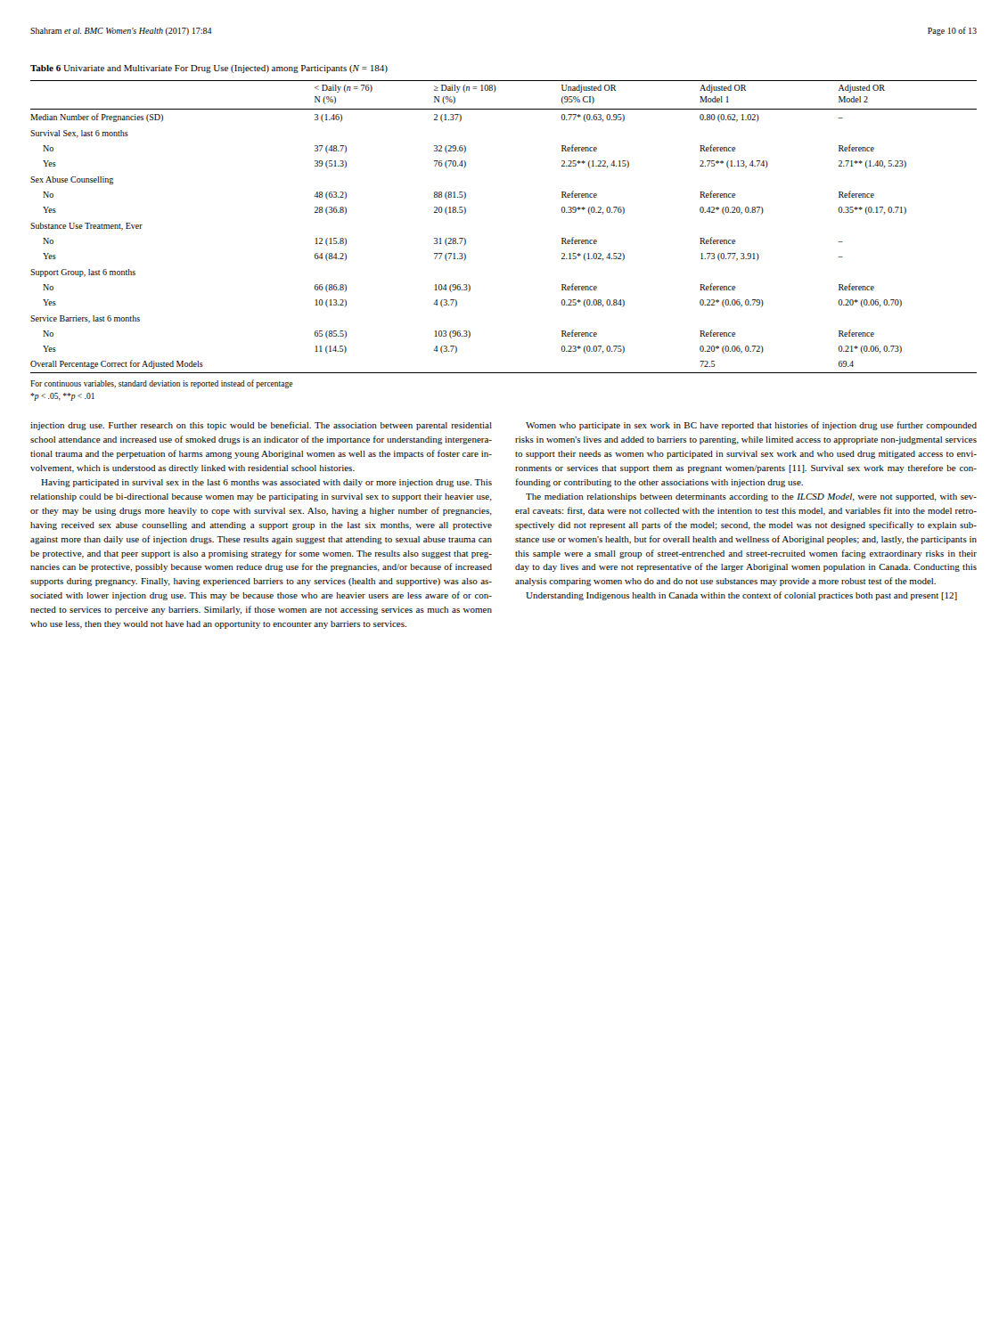Shahram et al. BMC Women's Health (2017) 17:84
Page 10 of 13
Table 6 Univariate and Multivariate For Drug Use (Injected) among Participants (N = 184)
| | < Daily ( n = 76) N (%) | ≥ Daily ( n = 108) N (%) | Unadjusted OR (95% CI) | Adjusted OR Model 1 | Adjusted OR Model 2 |
| --- | --- | --- | --- | --- | --- |
| Median Number of Pregnancies (SD) | 3 (1.46) | 2 (1.37) | 0.77* (0.63, 0.95) | 0.80 (0.62, 1.02) | – |
| Survival Sex, last 6 months | | | | | |
| No | 37 (48.7) | 32 (29.6) | Reference | Reference | Reference |
| Yes | 39 (51.3) | 76 (70.4) | 2.25** (1.22, 4.15) | 2.75** (1.13, 4.74) | 2.71** (1.40, 5.23) |
| Sex Abuse Counselling | | | | | |
| No | 48 (63.2) | 88 (81.5) | Reference | Reference | Reference |
| Yes | 28 (36.8) | 20 (18.5) | 0.39** (0.2, 0.76) | 0.42* (0.20, 0.87) | 0.35** (0.17, 0.71) |
| Substance Use Treatment, Ever | | | | | |
| No | 12 (15.8) | 31 (28.7) | Reference | Reference | – |
| Yes | 64 (84.2) | 77 (71.3) | 2.15* (1.02, 4.52) | 1.73 (0.77, 3.91) | – |
| Support Group, last 6 months | | | | | |
| No | 66 (86.8) | 104 (96.3) | Reference | Reference | Reference |
| Yes | 10 (13.2) | 4 (3.7) | 0.25* (0.08, 0.84) | 0.22* (0.06, 0.79) | 0.20* (0.06, 0.70) |
| Service Barriers, last 6 months | | | | | |
| No | 65 (85.5) | 103 (96.3) | Reference | Reference | Reference |
| Yes | 11 (14.5) | 4 (3.7) | 0.23* (0.07, 0.75) | 0.20* (0.06, 0.72) | 0.21* (0.06, 0.73) |
| Overall Percentage Correct for Adjusted Models | | | | 72.5 | 69.4 |
For continuous variables, standard deviation is reported instead of percentage
*p < .05, **p < .01
injection drug use. Further research on this topic would be beneficial. The association between parental residential school attendance and increased use of smoked drugs is an indicator of the importance for understanding intergenerational trauma and the perpetuation of harms among young Aboriginal women as well as the impacts of foster care involvement, which is understood as directly linked with residential school histories.
Having participated in survival sex in the last 6 months was associated with daily or more injection drug use. This relationship could be bi-directional because women may be participating in survival sex to support their heavier use, or they may be using drugs more heavily to cope with survival sex. Also, having a higher number of pregnancies, having received sex abuse counselling and attending a support group in the last six months, were all protective against more than daily use of injection drugs. These results again suggest that attending to sexual abuse trauma can be protective, and that peer support is also a promising strategy for some women. The results also suggest that pregnancies can be protective, possibly because women reduce drug use for the pregnancies, and/or because of increased supports during pregnancy. Finally, having experienced barriers to any services (health and supportive) was also associated with lower injection drug use. This may be because those who are heavier users are less aware of or connected to services to perceive any barriers. Similarly, if those women are not accessing services as much as women who use less, then they would not have had an opportunity to encounter any barriers to services.
Women who participate in sex work in BC have reported that histories of injection drug use further compounded risks in women's lives and added to barriers to parenting, while limited access to appropriate non-judgmental services to support their needs as women who participated in survival sex work and who used drug mitigated access to environments or services that support them as pregnant women/parents [11]. Survival sex work may therefore be confounding or contributing to the other associations with injection drug use.
The mediation relationships between determinants according to the ILCSD Model, were not supported, with several caveats: first, data were not collected with the intention to test this model, and variables fit into the model retrospectively did not represent all parts of the model; second, the model was not designed specifically to explain substance use or women's health, but for overall health and wellness of Aboriginal peoples; and, lastly, the participants in this sample were a small group of street-entrenched and street-recruited women facing extraordinary risks in their day to day lives and were not representative of the larger Aboriginal women population in Canada. Conducting this analysis comparing women who do and do not use substances may provide a more robust test of the model.
Understanding Indigenous health in Canada within the context of colonial practices both past and present [12]